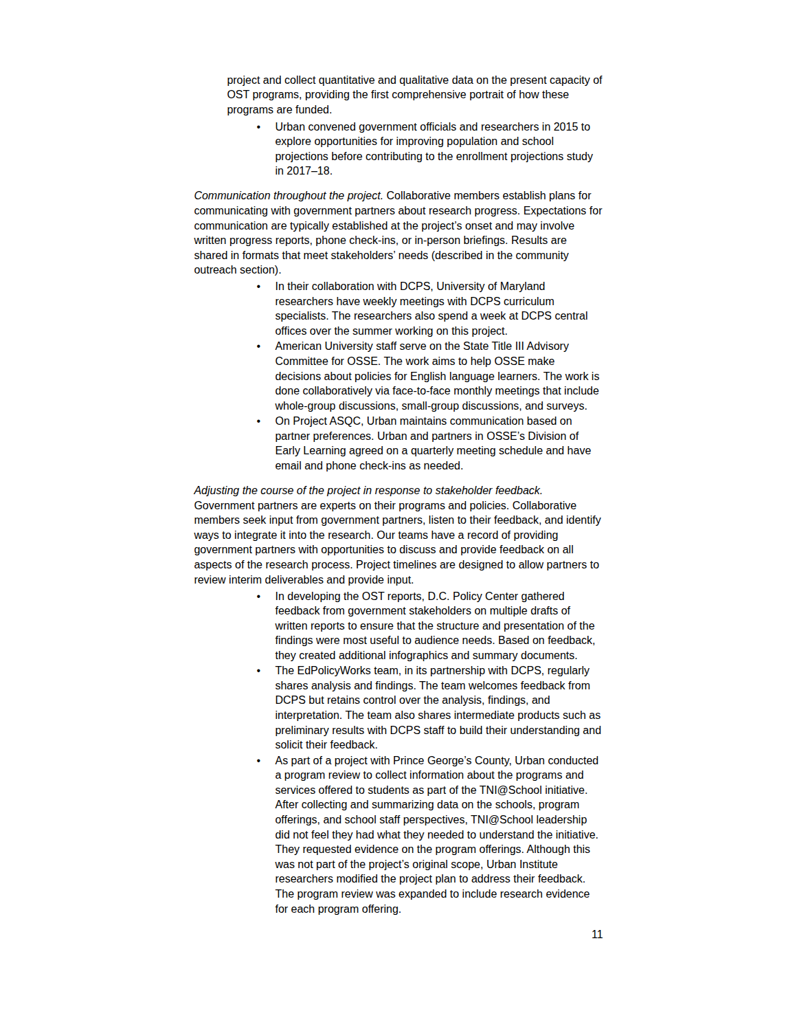project and collect quantitative and qualitative data on the present capacity of OST programs, providing the first comprehensive portrait of how these programs are funded.
Urban convened government officials and researchers in 2015 to explore opportunities for improving population and school projections before contributing to the enrollment projections study in 2017–18.
Communication throughout the project. Collaborative members establish plans for communicating with government partners about research progress. Expectations for communication are typically established at the project’s onset and may involve written progress reports, phone check-ins, or in-person briefings. Results are shared in formats that meet stakeholders’ needs (described in the community outreach section).
In their collaboration with DCPS, University of Maryland researchers have weekly meetings with DCPS curriculum specialists. The researchers also spend a week at DCPS central offices over the summer working on this project.
American University staff serve on the State Title III Advisory Committee for OSSE. The work aims to help OSSE make decisions about policies for English language learners. The work is done collaboratively via face-to-face monthly meetings that include whole-group discussions, small-group discussions, and surveys.
On Project ASQC, Urban maintains communication based on partner preferences. Urban and partners in OSSE’s Division of Early Learning agreed on a quarterly meeting schedule and have email and phone check-ins as needed.
Adjusting the course of the project in response to stakeholder feedback. Government partners are experts on their programs and policies. Collaborative members seek input from government partners, listen to their feedback, and identify ways to integrate it into the research. Our teams have a record of providing government partners with opportunities to discuss and provide feedback on all aspects of the research process. Project timelines are designed to allow partners to review interim deliverables and provide input.
In developing the OST reports, D.C. Policy Center gathered feedback from government stakeholders on multiple drafts of written reports to ensure that the structure and presentation of the findings were most useful to audience needs. Based on feedback, they created additional infographics and summary documents.
The EdPolicyWorks team, in its partnership with DCPS, regularly shares analysis and findings. The team welcomes feedback from DCPS but retains control over the analysis, findings, and interpretation. The team also shares intermediate products such as preliminary results with DCPS staff to build their understanding and solicit their feedback.
As part of a project with Prince George’s County, Urban conducted a program review to collect information about the programs and services offered to students as part of the TNI@School initiative. After collecting and summarizing data on the schools, program offerings, and school staff perspectives, TNI@School leadership did not feel they had what they needed to understand the initiative. They requested evidence on the program offerings. Although this was not part of the project’s original scope, Urban Institute researchers modified the project plan to address their feedback. The program review was expanded to include research evidence for each program offering.
11